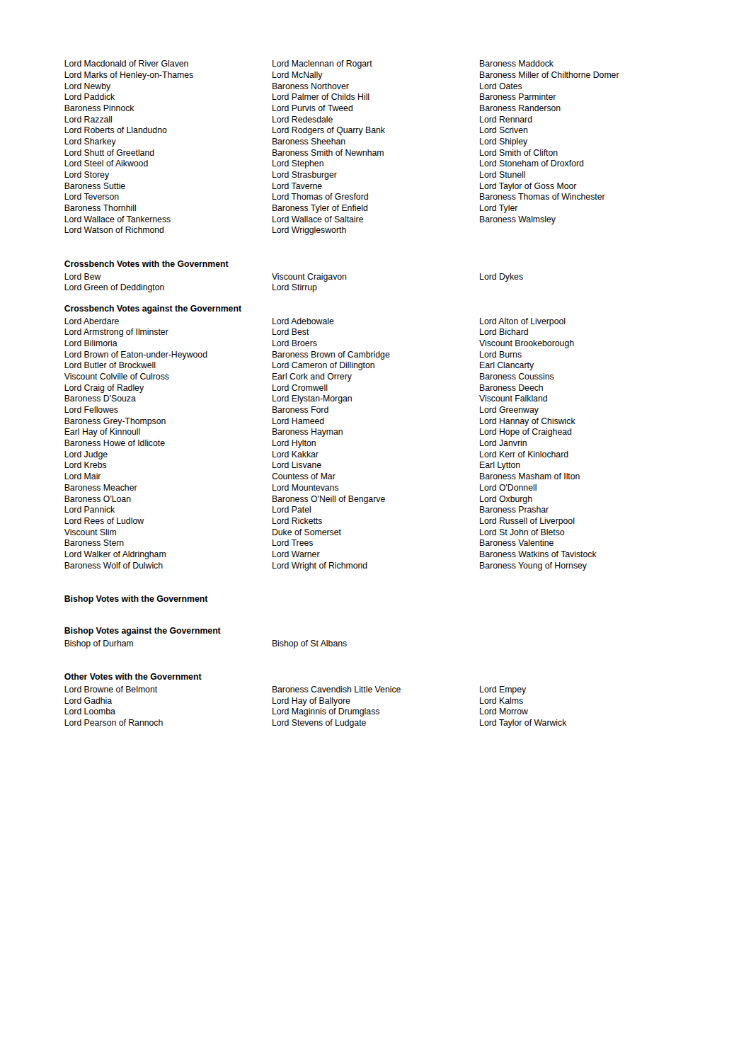| Lord Macdonald of River Glaven | Lord Maclennan of Rogart | Baroness Maddock |
| Lord Marks of Henley-on-Thames | Lord McNally | Baroness Miller of Chilthorne Domer |
| Lord Newby | Baroness Northover | Lord Oates |
| Lord Paddick | Lord Palmer of Childs Hill | Baroness Parminter |
| Baroness Pinnock | Lord Purvis of Tweed | Baroness Randerson |
| Lord Razzall | Lord Redesdale | Lord Rennard |
| Lord Roberts of Llandudno | Lord Rodgers of Quarry Bank | Lord Scriven |
| Lord Sharkey | Baroness Sheehan | Lord Shipley |
| Lord Shutt of Greetland | Baroness Smith of Newnham | Lord Smith of Clifton |
| Lord Steel of Aikwood | Lord Stephen | Lord Stoneham of Droxford |
| Lord Storey | Lord Strasburger | Lord Stunell |
| Baroness Suttie | Lord Taverne | Lord Taylor of Goss Moor |
| Lord Teverson | Lord Thomas of Gresford | Baroness Thomas of Winchester |
| Baroness Thornhill | Baroness Tyler of Enfield | Lord Tyler |
| Lord Wallace of Tankerness | Lord Wallace of Saltaire | Baroness Walmsley |
| Lord Watson of Richmond | Lord Wrigglesworth | |
Crossbench Votes with the Government
| Lord Bew | Viscount Craigavon | Lord Dykes |
| Lord Green of Deddington | Lord Stirrup | |
Crossbench Votes against the Government
| Lord Aberdare | Lord Adebowale | Lord Alton of Liverpool |
| Lord Armstrong of Ilminster | Lord Best | Lord Bichard |
| Lord Bilimoria | Lord Broers | Viscount Brookeborough |
| Lord Brown of Eaton-under-Heywood | Baroness Brown of Cambridge | Lord Burns |
| Lord Butler of Brockwell | Lord Cameron of Dillington | Earl Clancarty |
| Viscount Colville of Culross | Earl Cork and Orrery | Baroness Coussins |
| Lord Craig of Radley | Lord Cromwell | Baroness Deech |
| Baroness D'Souza | Lord Elystan-Morgan | Viscount Falkland |
| Lord Fellowes | Baroness Ford | Lord Greenway |
| Baroness Grey-Thompson | Lord Hameed | Lord Hannay of Chiswick |
| Earl Hay of Kinnoull | Baroness Hayman | Lord Hope of Craighead |
| Baroness Howe of Idlicote | Lord Hylton | Lord Janvrin |
| Lord Judge | Lord Kakkar | Lord Kerr of Kinlochard |
| Lord Krebs | Lord Lisvane | Earl Lytton |
| Lord Mair | Countess of Mar | Baroness Masham of Ilton |
| Baroness Meacher | Lord Mountevans | Lord O'Donnell |
| Baroness O'Loan | Baroness O'Neill of Bengarve | Lord Oxburgh |
| Lord Pannick | Lord Patel | Baroness Prashar |
| Lord Rees of Ludlow | Lord Ricketts | Lord Russell of Liverpool |
| Viscount Slim | Duke of Somerset | Lord St John of Bletso |
| Baroness Stern | Lord Trees | Baroness Valentine |
| Lord Walker of Aldringham | Lord Warner | Baroness Watkins of Tavistock |
| Baroness Wolf of Dulwich | Lord Wright of Richmond | Baroness Young of Hornsey |
Bishop Votes with the Government
Bishop Votes against the Government
| Bishop of Durham | Bishop of St Albans | |
Other Votes with the Government
| Lord Browne of Belmont | Baroness Cavendish Little Venice | Lord Empey |
| Lord Gadhia | Lord Hay of Ballyore | Lord Kalms |
| Lord Loomba | Lord Maginnis of Drumglass | Lord Morrow |
| Lord Pearson of Rannoch | Lord Stevens of Ludgate | Lord Taylor of Warwick |